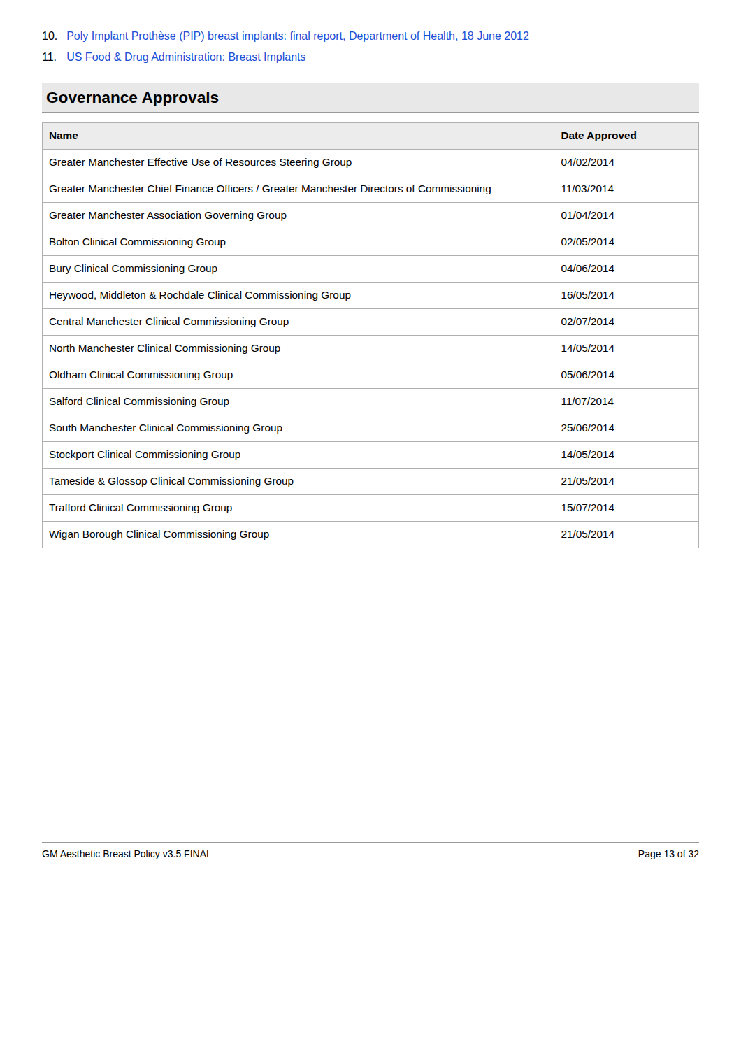10. Poly Implant Prothèse (PIP) breast implants: final report, Department of Health, 18 June 2012
11. US Food & Drug Administration: Breast Implants
Governance Approvals
| Name | Date Approved |
| --- | --- |
| Greater Manchester Effective Use of Resources Steering Group | 04/02/2014 |
| Greater Manchester Chief Finance Officers / Greater Manchester Directors of Commissioning | 11/03/2014 |
| Greater Manchester Association Governing Group | 01/04/2014 |
| Bolton Clinical Commissioning Group | 02/05/2014 |
| Bury Clinical Commissioning Group | 04/06/2014 |
| Heywood, Middleton & Rochdale Clinical Commissioning Group | 16/05/2014 |
| Central Manchester Clinical Commissioning Group | 02/07/2014 |
| North Manchester Clinical Commissioning Group | 14/05/2014 |
| Oldham Clinical Commissioning Group | 05/06/2014 |
| Salford Clinical Commissioning Group | 11/07/2014 |
| South Manchester Clinical Commissioning Group | 25/06/2014 |
| Stockport Clinical Commissioning Group | 14/05/2014 |
| Tameside & Glossop Clinical Commissioning Group | 21/05/2014 |
| Trafford Clinical Commissioning Group | 15/07/2014 |
| Wigan Borough Clinical Commissioning Group | 21/05/2014 |
GM Aesthetic Breast Policy v3.5 FINAL Page 13 of 32